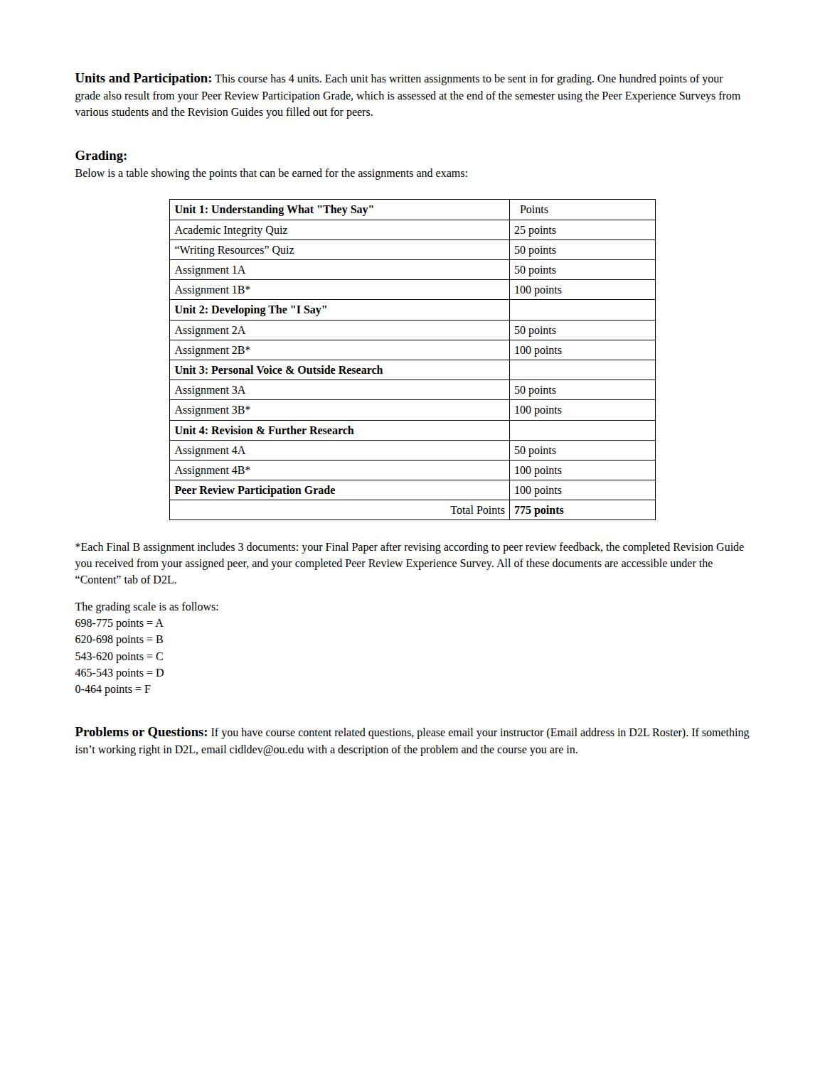Units and Participation:
This course has 4 units. Each unit has written assignments to be sent in for grading. One hundred points of your grade also result from your Peer Review Participation Grade, which is assessed at the end of the semester using the Peer Experience Surveys from various students and the Revision Guides you filled out for peers.
Grading:
Below is a table showing the points that can be earned for the assignments and exams:
| Unit 1: Understanding What "They Say" | Points |
| Academic Integrity Quiz | 25 points |
| “Writing Resources” Quiz | 50 points |
| Assignment 1A | 50 points |
| Assignment 1B* | 100 points |
| Unit 2: Developing The "I Say" | |
| Assignment 2A | 50 points |
| Assignment 2B* | 100 points |
| Unit 3: Personal Voice & Outside Research | |
| Assignment 3A | 50 points |
| Assignment 3B* | 100 points |
| Unit 4: Revision & Further Research | |
| Assignment 4A | 50 points |
| Assignment 4B* | 100 points |
| Peer Review Participation Grade | 100 points |
| Total Points | 775 points |
*Each Final B assignment includes 3 documents: your Final Paper after revising according to peer review feedback, the completed Revision Guide you received from your assigned peer, and your completed Peer Review Experience Survey. All of these documents are accessible under the “Content” tab of D2L.
The grading scale is as follows:
698-775 points = A
620-698 points = B
543-620 points = C
465-543 points = D
0-464 points = F
Problems or Questions:
If you have course content related questions, please email your instructor (Email address in D2L Roster). If something isn’t working right in D2L, email cidldev@ou.edu with a description of the problem and the course you are in.